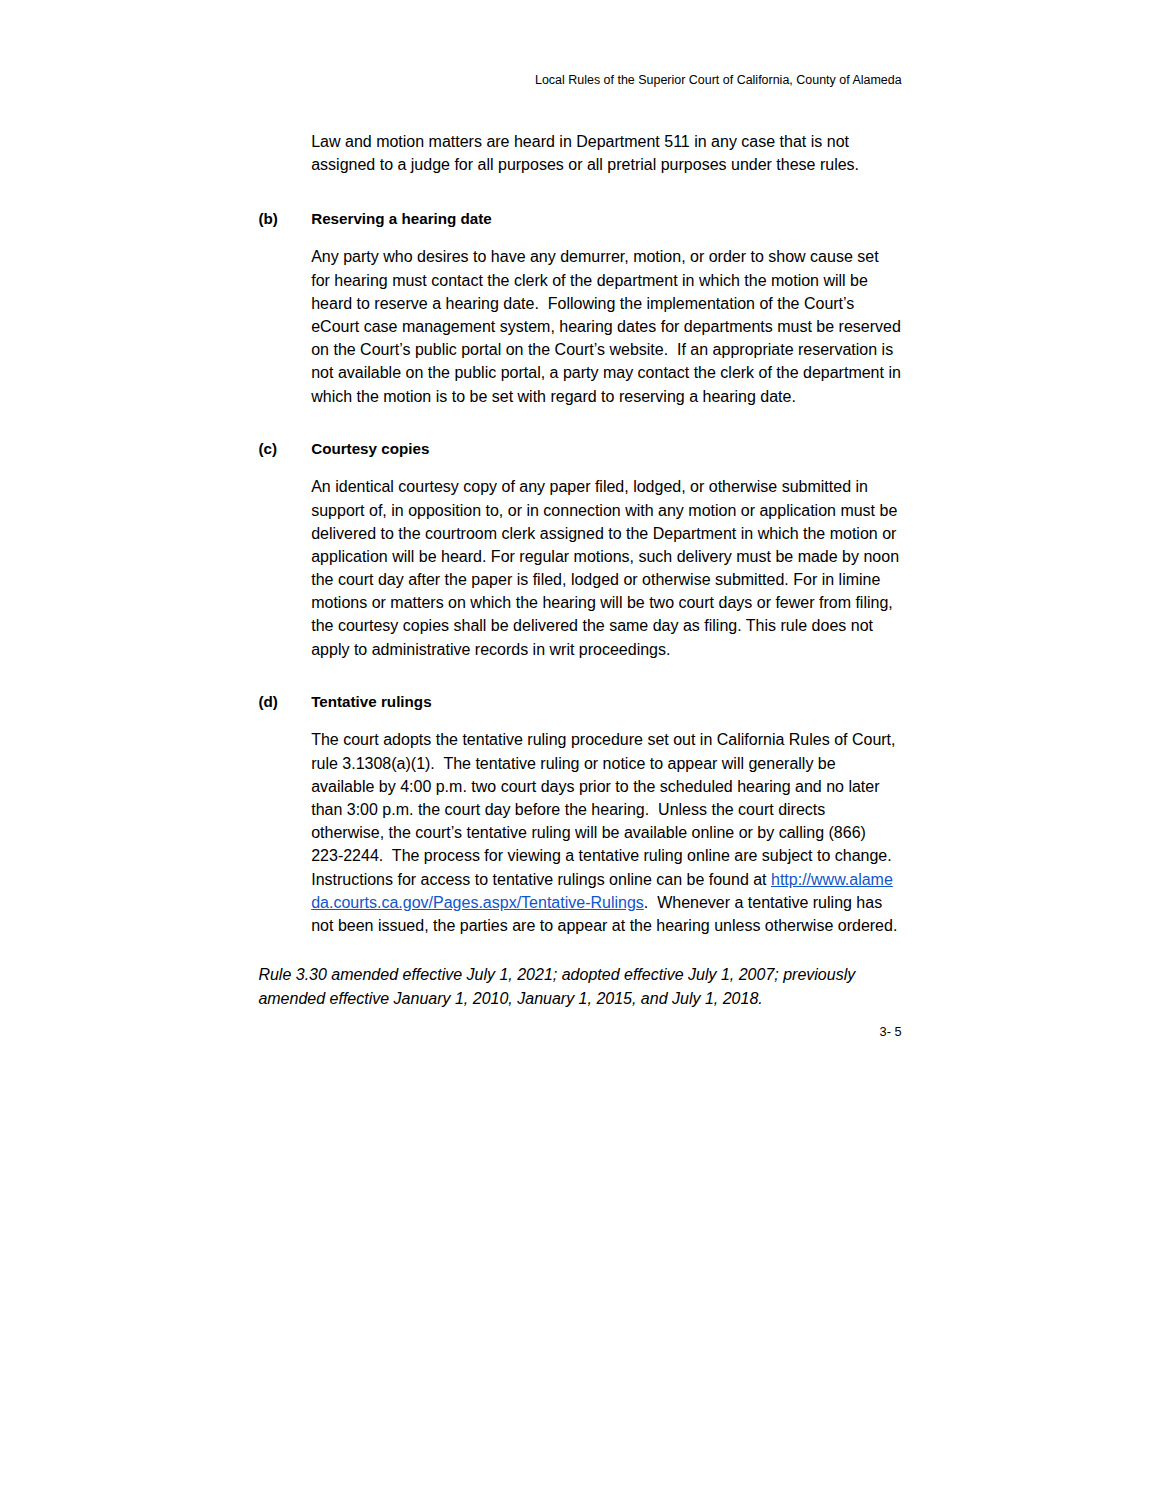Local Rules of the Superior Court of California, County of Alameda
Law and motion matters are heard in Department 511 in any case that is not assigned to a judge for all purposes or all pretrial purposes under these rules.
(b) Reserving a hearing date
Any party who desires to have any demurrer, motion, or order to show cause set for hearing must contact the clerk of the department in which the motion will be heard to reserve a hearing date. Following the implementation of the Court’s eCourt case management system, hearing dates for departments must be reserved on the Court’s public portal on the Court’s website. If an appropriate reservation is not available on the public portal, a party may contact the clerk of the department in which the motion is to be set with regard to reserving a hearing date.
(c) Courtesy copies
An identical courtesy copy of any paper filed, lodged, or otherwise submitted in support of, in opposition to, or in connection with any motion or application must be delivered to the courtroom clerk assigned to the Department in which the motion or application will be heard. For regular motions, such delivery must be made by noon the court day after the paper is filed, lodged or otherwise submitted. For in limine motions or matters on which the hearing will be two court days or fewer from filing, the courtesy copies shall be delivered the same day as filing. This rule does not apply to administrative records in writ proceedings.
(d) Tentative rulings
The court adopts the tentative ruling procedure set out in California Rules of Court, rule 3.1308(a)(1). The tentative ruling or notice to appear will generally be available by 4:00 p.m. two court days prior to the scheduled hearing and no later than 3:00 p.m. the court day before the hearing. Unless the court directs otherwise, the court’s tentative ruling will be available online or by calling (866) 223-2244. The process for viewing a tentative ruling online are subject to change. Instructions for access to tentative rulings online can be found at http://www.alameda.courts.ca.gov/Pages.aspx/Tentative-Rulings. Whenever a tentative ruling has not been issued, the parties are to appear at the hearing unless otherwise ordered.
Rule 3.30 amended effective July 1, 2021; adopted effective July 1, 2007; previously amended effective January 1, 2010, January 1, 2015, and July 1, 2018.
3- 5